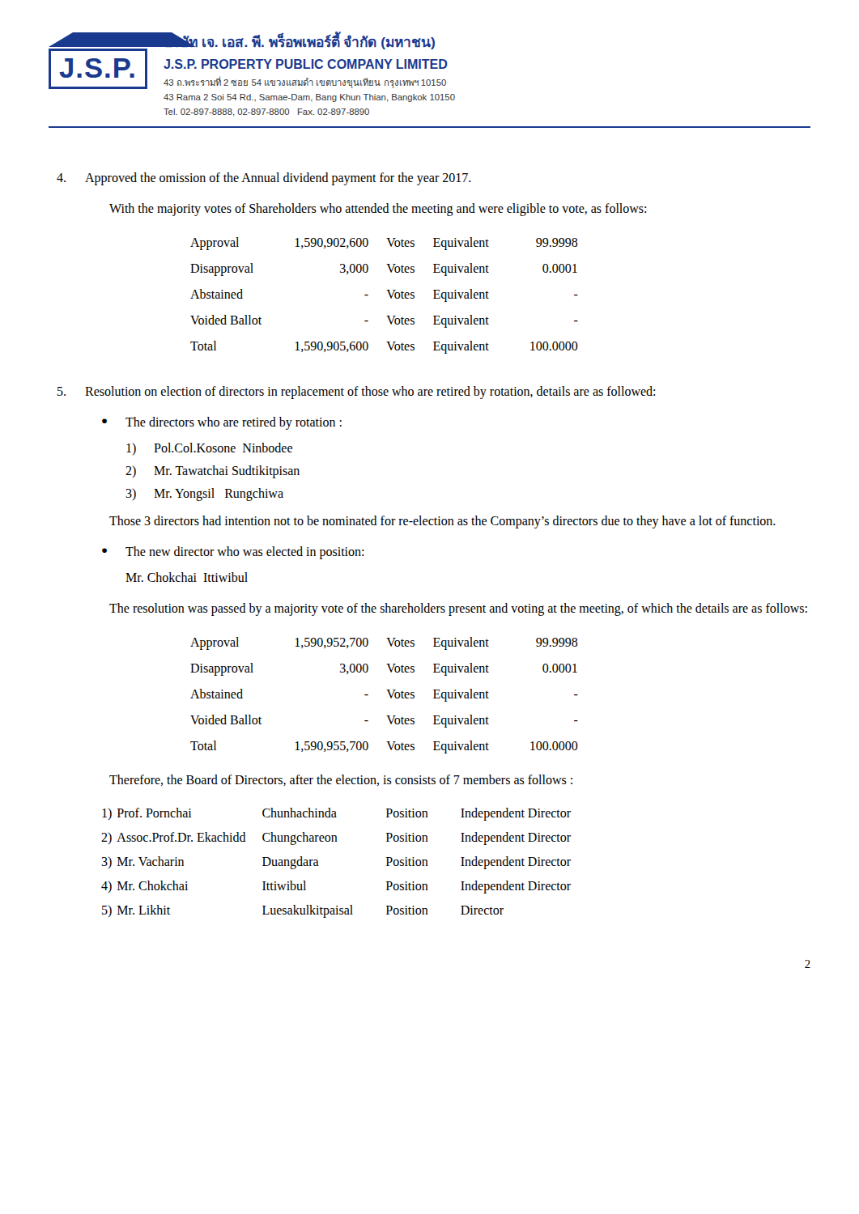J.S.P.
บริษัท เจ. เอส. พี. พร็อพเพอร์ตี้ จำกัด (มหาชน)
J.S.P. PROPERTY PUBLIC COMPANY LIMITED
43 ถ.พระรามที่ 2 ซอย 54 แขวงแสมดำ เขตบางขุนเทียน กรุงเทพฯ 10150
43 Rama 2 Soi 54 Rd., Samae-Dam, Bang Khun Thian, Bangkok 10150
Tel. 02-897-8888, 02-897-8800 Fax. 02-897-8890
4.
Approved the omission of the Annual dividend payment for the year 2017.
With the majority votes of Shareholders who attended the meeting and were eligible to vote, as follows:
| Approval | 1,590,902,600 | Votes | Equivalent | 99.9998 |
| Disapproval | 3,000 | Votes | Equivalent | 0.0001 |
| Abstained | - | Votes | Equivalent | - |
| Voided Ballot | - | Votes | Equivalent | - |
| Total | 1,590,905,600 | Votes | Equivalent | 100.0000 |
5.
Resolution on election of directors in replacement of those who are retired by rotation, details are as followed:
The directors who are retired by rotation :
1) Pol.Col.Kosone Ninbodee
2) Mr. Tawatchai Sudtikitpisan
3) Mr. Yongsil Rungchiwa
Those 3 directors had intention not to be nominated for re-election as the Company’s directors due to they have a lot of function.
The new director who was elected in position:
Mr. Chokchai Ittiwibul
The resolution was passed by a majority vote of the shareholders present and voting at the meeting, of which the details are as follows:
| Approval | 1,590,952,700 | Votes | Equivalent | 99.9998 |
| Disapproval | 3,000 | Votes | Equivalent | 0.0001 |
| Abstained | - | Votes | Equivalent | - |
| Voided Ballot | - | Votes | Equivalent | - |
| Total | 1,590,955,700 | Votes | Equivalent | 100.0000 |
Therefore, the Board of Directors, after the election, is consists of 7 members as follows :
| 1) | Prof. Pornchai | Chunhachinda | Position | Independent Director |
| 2) | Assoc.Prof.Dr. Ekachidd | Chungchareon | Position | Independent Director |
| 3) | Mr. Vacharin | Duangdara | Position | Independent Director |
| 4) | Mr. Chokchai | Ittiwibul | Position | Independent Director |
| 5) | Mr. Likhit | Luesakulkitpaisal | Position | Director |
2